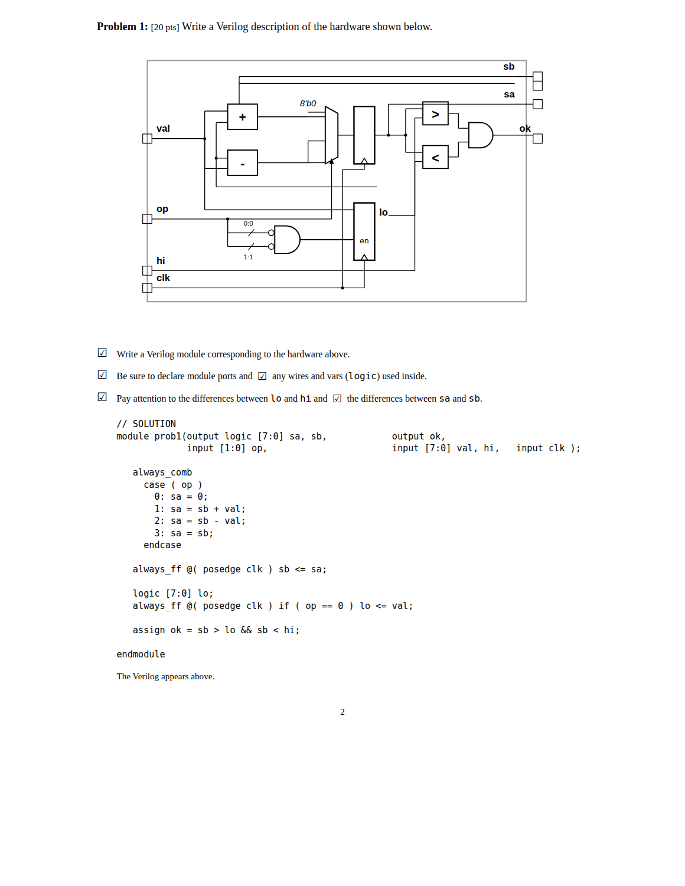Problem 1: [20 pts] Write a Verilog description of the hardware shown below.
Schematic of a datapath with adder, subtractor, multiplexer, registers, and comparators Input val feeds an adder and a subtractor whose outputs, along with constant 8'b0 and a feedback path, enter a 4-input multiplexer selected by op. The mux output sa goes to a clocked register producing sb. sb is compared greater-than against register lo and less-than against hi; the two comparison results are ANDed to produce ok. Input val is also loaded into register lo when op equals 0, using an enable generated by a gate on bits 0 and 1 of op. val op hi clk sb sa ok + - 8'b0 > < 0:0 1:1 en lo
Write a Verilog module corresponding to the hardware above.
Be sure to declare module ports and ☑ any wires and vars (logic) used inside.
Pay attention to the differences between lo and hi and ☑ the differences between sa and sb.
// SOLUTION
module prob1(output logic [7:0] sa, sb,            output ok,
             input [1:0] op,                       input [7:0] val, hi,   input clk );

   always_comb
     case ( op )
       0: sa = 0;
       1: sa = sb + val;
       2: sa = sb - val;
       3: sa = sb;
     endcase

   always_ff @( posedge clk ) sb <= sa;

   logic [7:0] lo;
   always_ff @( posedge clk ) if ( op == 0 ) lo <= val;

   assign ok = sb > lo && sb < hi;

endmodule
The Verilog appears above.
2